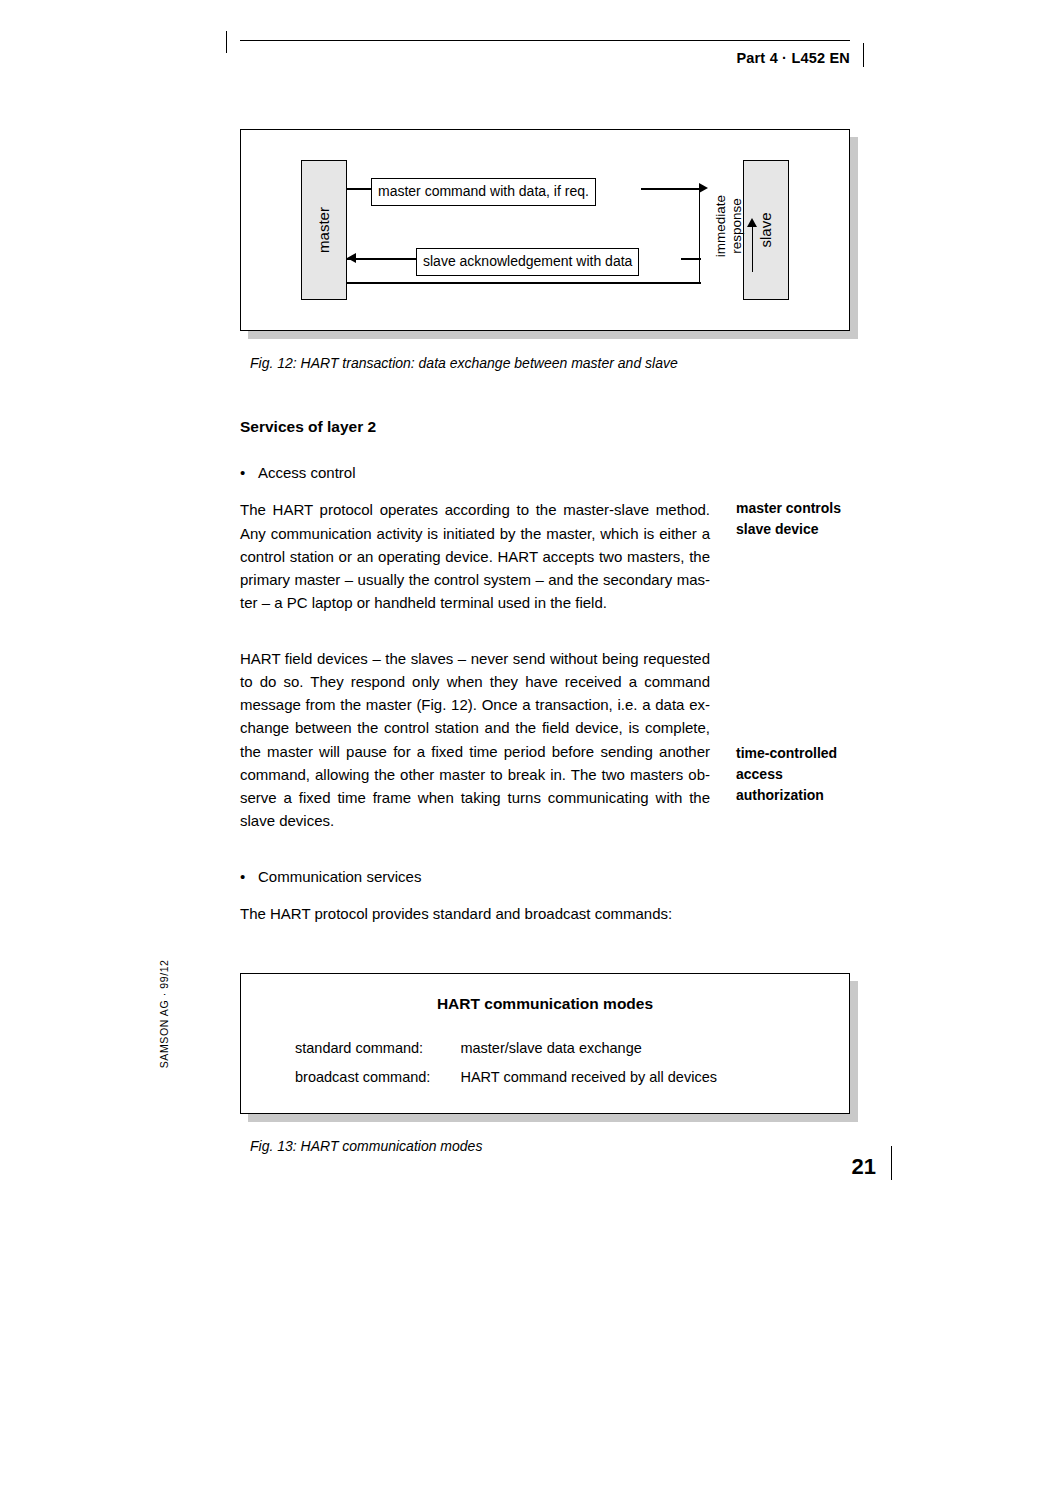Part 4 · L452 EN
master
slave
master command with data, if req.
slave acknowledgement with data
immediate
response
Fig. 12: HART transaction: data exchange between master and slave
Services of layer 2
Access control
The HART protocol operates according to the master-slave method. Any communication activity is initiated by the master, which is either a control station or an operating device. HART accepts two masters, the primary master – usually the control system – and the secondary master – a PC laptop or handheld terminal used in the field.
master controls
slave device
HART field devices – the slaves – never send without being requested to do so. They respond only when they have received a command message from the master (Fig. 12). Once a transaction, i.e. a data exchange between the control station and the field device, is complete, the master will pause for a fixed time period before sending another command, allowing the other master to break in. The two masters observe a fixed time frame when taking turns communicating with the slave devices.
time-controlled access
authorization
Communication services
The HART protocol provides standard and broadcast commands:
HART communication modes
| standard command: | master/slave data exchange |
| broadcast command: | HART command received by all devices |
Fig. 13: HART communication modes
SAMSON AG · 99/12
21